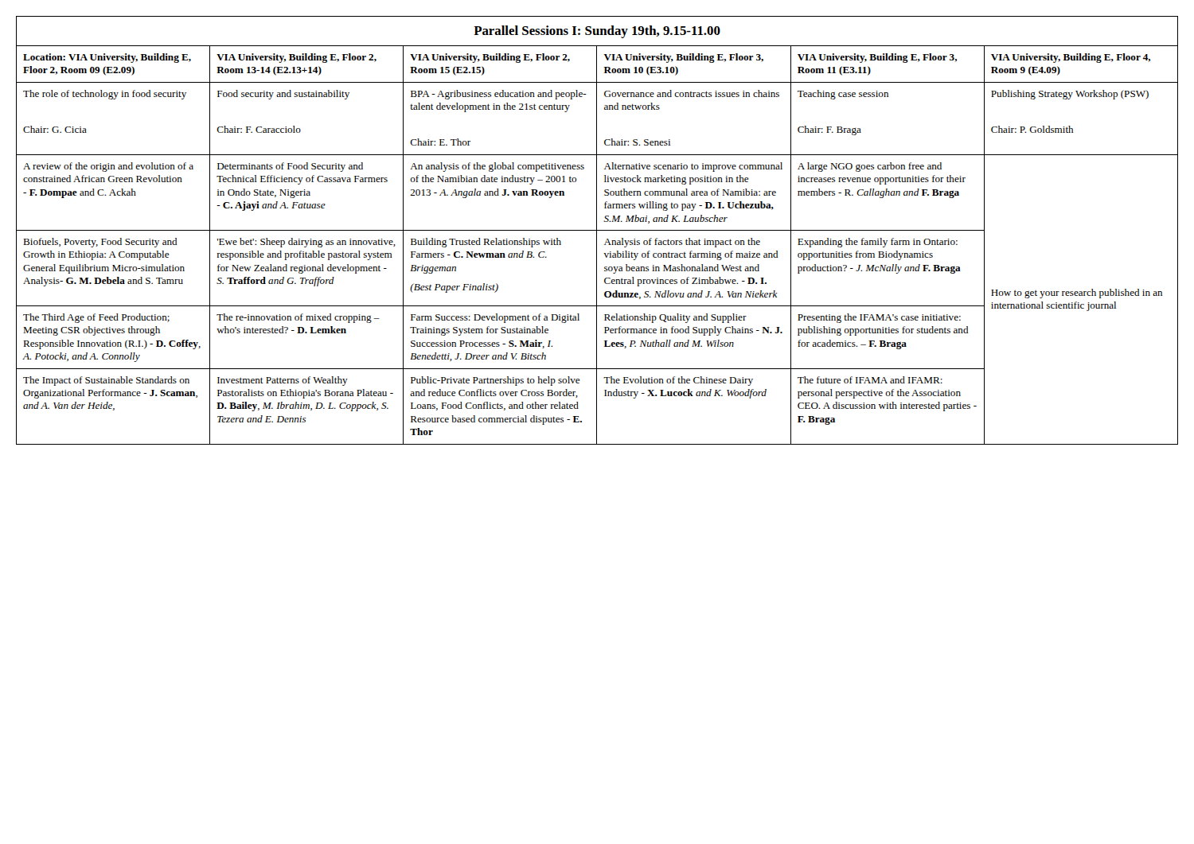Parallel Sessions I: Sunday 19th, 9.15-11.00
| Location: VIA University, Building E, Floor 2, Room 09 (E2.09) | VIA University, Building E, Floor 2, Room 13-14 (E2.13+14) | VIA University, Building E, Floor 2, Room 15 (E2.15) | VIA University, Building E, Floor 3, Room 10 (E3.10) | VIA University, Building E, Floor 3, Room 11 (E3.11) | VIA University, Building E, Floor 4, Room 9 (E4.09) |
| --- | --- | --- | --- | --- | --- |
| The role of technology in food security Chair: G. Cicia | Food security and sustainability Chair: F. Caracciolo | BPA - Agribusiness education and people-talent development in the 21st century Chair: E. Thor | Governance and contracts issues in chains and networks Chair: S. Senesi | Teaching case session Chair: F. Braga | Publishing Strategy Workshop (PSW) Chair: P. Goldsmith |
| A review of the origin and evolution of a constrained African Green Revolution - F. Dompae and C. Ackah | Determinants of Food Security and Technical Efficiency of Cassava Farmers in Ondo State, Nigeria - C. Ajayi and A. Fatuase | An analysis of the global competitiveness of the Namibian date industry – 2001 to 2013 - A. Angala and J. van Rooyen | Alternative scenario to improve communal livestock marketing position in the Southern communal area of Namibia: are farmers willing to pay - D. I. Uchezuba, S.M. Mbai, and K. Laubscher | A large NGO goes carbon free and increases revenue opportunities for their members - R. Callaghan and F. Braga | How to get your research published in an international scientific journal |
| Biofuels, Poverty, Food Security and Growth in Ethiopia: A Computable General Equilibrium Micro-simulation Analysis- G. M. Debela and S. Tamru | 'Ewe bet': Sheep dairying as an innovative, responsible and profitable pastoral system for New Zealand regional development - S. Trafford and G. Trafford | Building Trusted Relationships with Farmers - C. Newman and B. C. Briggeman (Best Paper Finalist) | Analysis of factors that impact on the viability of contract farming of maize and soya beans in Mashonaland West and Central provinces of Zimbabwe. - D. I. Odunze , S. Ndlovu and J. A. Van Niekerk | Expanding the family farm in Ontario: opportunities from Biodynamics production? - J. McNally and F. Braga |
| The Third Age of Feed Production; Meeting CSR objectives through Responsible Innovation (R.I.) - D. Coffey , A. Potocki, and A. Connolly | The re-innovation of mixed cropping – who's interested? - D. Lemken | Farm Success: Development of a Digital Trainings System for Sustainable Succession Processes - S. Mair , I. Benedetti, J. Dreer and V. Bitsch | Relationship Quality and Supplier Performance in food Supply Chains - N. J. Lees , P. Nuthall and M. Wilson | Presenting the IFAMA's case initiative: publishing opportunities for students and for academics. – F. Braga |
| The Impact of Sustainable Standards on Organizational Performance - J. Scaman , and A. Van der Heide, | Investment Patterns of Wealthy Pastoralists on Ethiopia's Borana Plateau - D. Bailey , M. Ibrahim, D. L. Coppock, S. Tezera and E. Dennis | Public-Private Partnerships to help solve and reduce Conflicts over Cross Border, Loans, Food Conflicts, and other related Resource based commercial disputes - E. Thor | The Evolution of the Chinese Dairy Industry - X. Lucock and K. Woodford | The future of IFAMA and IFAMR: personal perspective of the Association CEO. A discussion with interested parties - F. Braga |